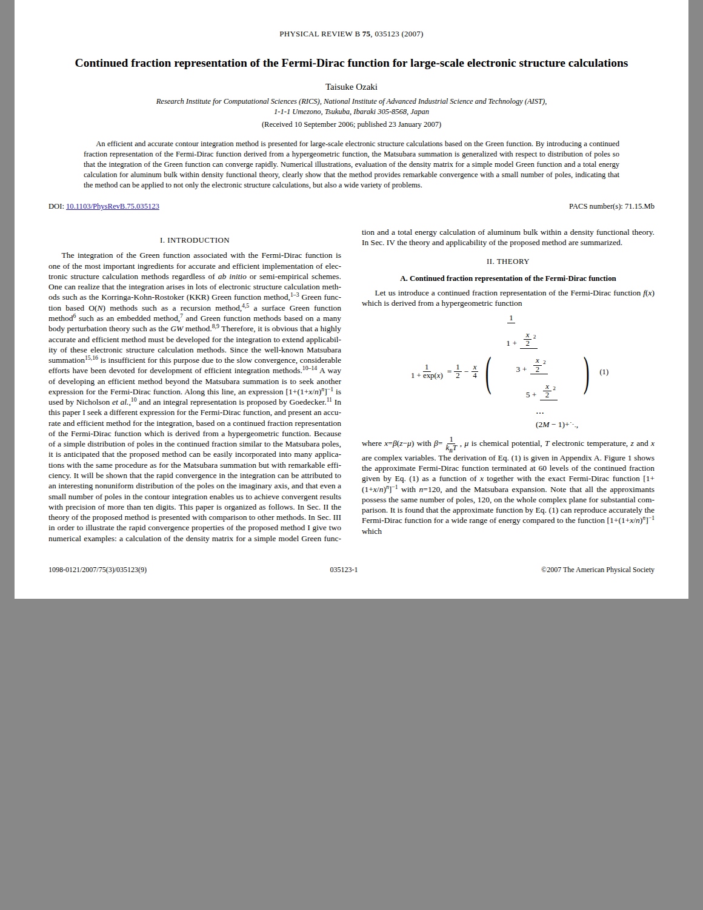PHYSICAL REVIEW B 75, 035123 (2007)
Continued fraction representation of the Fermi-Dirac function for large-scale electronic structure calculations
Taisuke Ozaki
Research Institute for Computational Sciences (RICS), National Institute of Advanced Industrial Science and Technology (AIST),
1-1-1 Umezono, Tsukuba, Ibaraki 305-8568, Japan
(Received 10 September 2006; published 23 January 2007)
An efficient and accurate contour integration method is presented for large-scale electronic structure calculations based on the Green function. By introducing a continued fraction representation of the Fermi-Dirac function derived from a hypergeometric function, the Matsubara summation is generalized with respect to distribution of poles so that the integration of the Green function can converge rapidly. Numerical illustrations, evaluation of the density matrix for a simple model Green function and a total energy calculation for aluminum bulk within density functional theory, clearly show that the method provides remarkable convergence with a small number of poles, indicating that the method can be applied to not only the electronic structure calculations, but also a wide variety of problems.
DOI: 10.1103/PhysRevB.75.035123
PACS number(s): 71.15.Mb
I. INTRODUCTION
The integration of the Green function associated with the Fermi-Dirac function is one of the most important ingredients for accurate and efficient implementation of electronic structure calculation methods regardless of ab initio or semi-empirical schemes. One can realize that the integration arises in lots of electronic structure calculation methods such as the Korringa-Kohn-Rostoker (KKR) Green function method,1–3 Green function based O(N) methods such as a recursion method,4,5 a surface Green function method6 such as an embedded method,7 and Green function methods based on a many body perturbation theory such as the GW method.8,9 Therefore, it is obvious that a highly accurate and efficient method must be developed for the integration to extend applicability of these electronic structure calculation methods. Since the well-known Matsubara summation15,16 is insufficient for this purpose due to the slow convergence, considerable efforts have been devoted for development of efficient integration methods.10–14 A way of developing an efficient method beyond the Matsubara summation is to seek another expression for the Fermi-Dirac function. Along this line, an expression [1+(1+x/n)n]−1 is used by Nicholson et al.,10 and an integral representation is proposed by Goedecker.11 In this paper I seek a different expression for the Fermi-Dirac function, and present an accurate and efficient method for the integration, based on a continued fraction representation of the Fermi-Dirac function which is derived from a hypergeometric function. Because of a simple distribution of poles in the continued fraction similar to the Matsubara poles, it is anticipated that the proposed method can be easily incorporated into many applications with the same procedure as for the Matsubara summation but with remarkable efficiency. It will be shown that the rapid convergence in the integration can be attributed to an interesting nonuniform distribution of the poles on the imaginary axis, and that even a small number of poles in the contour integration enables us to achieve convergent results with precision of more than ten digits. This paper is organized as follows. In Sec. II the theory of the proposed method is presented with comparison to other methods. In Sec. III in order to illustrate the rapid convergence properties of the proposed method I give two numerical examples: a calculation of the density matrix for a simple model Green function and a total energy calculation of aluminum bulk within a density functional theory. In Sec. IV the theory and applicability of the proposed method are summarized.
II. THEORY
A. Continued fraction representation of the Fermi-Dirac function
Let us introduce a continued fraction representation of the Fermi-Dirac function f(x) which is derived from a hypergeometric function
11 + exp(x) = 12 − x 4 ( 1 1 + x 22 3 + x 22 5 + x 22 ⋯ (2M − 1)+⋱, )
(1)
where x=β(z−μ) with β=1 kBT, μ is chemical potential, T electronic temperature, z and x are complex variables. The derivation of Eq. (1) is given in Appendix A. Figure 1 shows the approximate Fermi-Dirac function terminated at 60 levels of the continued fraction given by Eq. (1) as a function of x together with the exact Fermi-Dirac function [1+(1+x/n)n]−1 with n=120, and the Matsubara expansion. Note that all the approximants possess the same number of poles, 120, on the whole complex plane for substantial comparison. It is found that the approximate function by Eq. (1) can reproduce accurately the Fermi-Dirac function for a wide range of energy compared to the function [1+(1+x/n)n]−1 which
1098-0121/2007/75(3)/035123(9)
035123-1
©2007 The American Physical Society